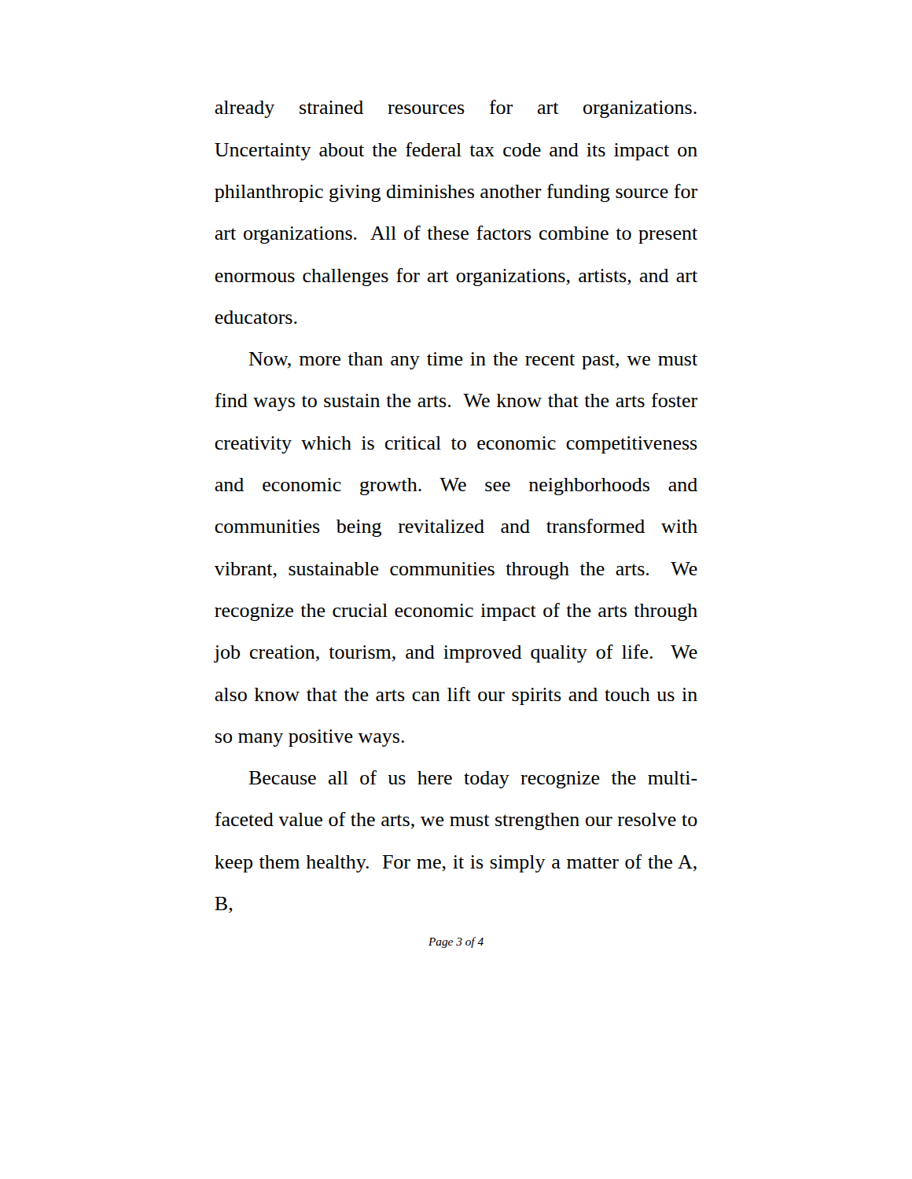already strained resources for art organizations. Uncertainty about the federal tax code and its impact on philanthropic giving diminishes another funding source for art organizations. All of these factors combine to present enormous challenges for art organizations, artists, and art educators.
Now, more than any time in the recent past, we must find ways to sustain the arts. We know that the arts foster creativity which is critical to economic competitiveness and economic growth. We see neighborhoods and communities being revitalized and transformed with vibrant, sustainable communities through the arts. We recognize the crucial economic impact of the arts through job creation, tourism, and improved quality of life. We also know that the arts can lift our spirits and touch us in so many positive ways.
Because all of us here today recognize the multi-faceted value of the arts, we must strengthen our resolve to keep them healthy. For me, it is simply a matter of the A, B,
Page 3 of 4